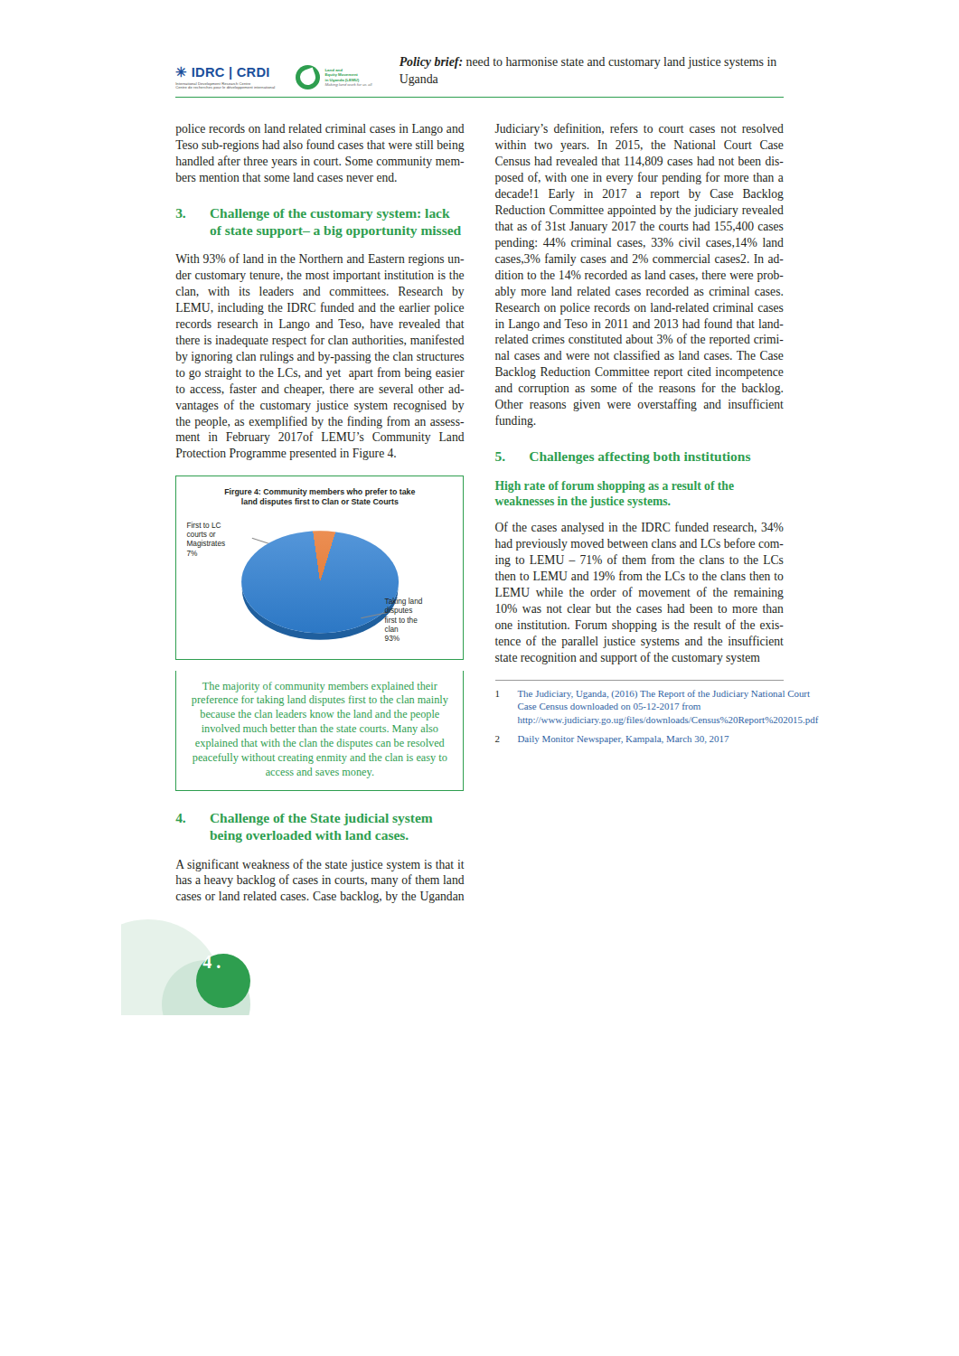✳ IDRC | CRDI
International Development Research Centre
Centre de recherches pour le développement international
Land and
Equity Movement
in Uganda (LEMU)
Making land work for us all
Policy brief: need to harmonise state and customary land justice systems in Uganda
police records on land related criminal cases in Lango and Teso sub-regions had also found cases that were still being handled after three years in court. Some community members mention that some land cases never end.
3. Challenge of the customary system: lack of state support– a big opportunity missed
With 93% of land in the Northern and Eastern regions under customary tenure, the most important institution is the clan, with its leaders and committees. Research by LEMU, including the IDRC funded and the earlier police records research in Lango and Teso, have revealed that there is inadequate respect for clan authorities, manifested by ignoring clan rulings and by-passing the clan structures to go straight to the LCs, and yet apart from being easier to access, faster and cheaper, there are several other advantages of the customary justice system recognised by the people, as exemplified by the finding from an assessment in February 2017of LEMU’s Community Land Protection Programme presented in Figure 4.
Firgure 4: Community members who prefer to take
land disputes first to Clan or State Courts
First to LC
courts or
Magistrates
7%
Taking land
disputes
first to the
clan
93%
The majority of community members explained their preference for taking land disputes first to the clan mainly because the clan leaders know the land and the people involved much better than the state courts. Many also explained that with the clan the disputes can be resolved peacefully without creating enmity and the clan is easy to access and saves money.
4. Challenge of the State judicial system being overloaded with land cases.
A significant weakness of the state justice system is that it has a heavy backlog of cases in courts, many of them land cases or land related cases. Case backlog, by the Ugandan Judiciary’s definition, refers to court cases not resolved within two years. In 2015, the National Court Case Census had revealed that 114,809 cases had not been disposed of, with one in every four pending for more than a decade!1 Early in 2017 a report by Case Backlog Reduction Committee appointed by the judiciary revealed that as of 31st January 2017 the courts had 155,400 cases pending: 44% criminal cases, 33% civil cases,14% land cases,3% family cases and 2% commercial cases2. In addition to the 14% recorded as land cases, there were probably more land related cases recorded as criminal cases. Research on police records on land-related criminal cases in Lango and Teso in 2011 and 2013 had found that land-related crimes constituted about 3% of the reported criminal cases and were not classified as land cases. The Case Backlog Reduction Committee report cited incompetence and corruption as some of the reasons for the backlog. Other reasons given were overstaffing and insufficient funding.
5. Challenges affecting both institutions
High rate of forum shopping as a result of the weaknesses in the justice systems.
Of the cases analysed in the IDRC funded research, 34% had previously moved between clans and LCs before coming to LEMU – 71% of them from the clans to the LCs then to LEMU and 19% from the LCs to the clans then to LEMU while the order of movement of the remaining 10% was not clear but the cases had been to more than one institution. Forum shopping is the result of the existence of the parallel justice systems and the insufficient state recognition and support of the customary system
1
The Judiciary, Uganda, (2016) The Report of the Judiciary National Court Case Census downloaded on 05-12-2017 from http://www.judiciary.go.ug/files/downloads/Census%20Report%202015.pdf
2
Daily Monitor Newspaper, Kampala, March 30, 2017
4 .